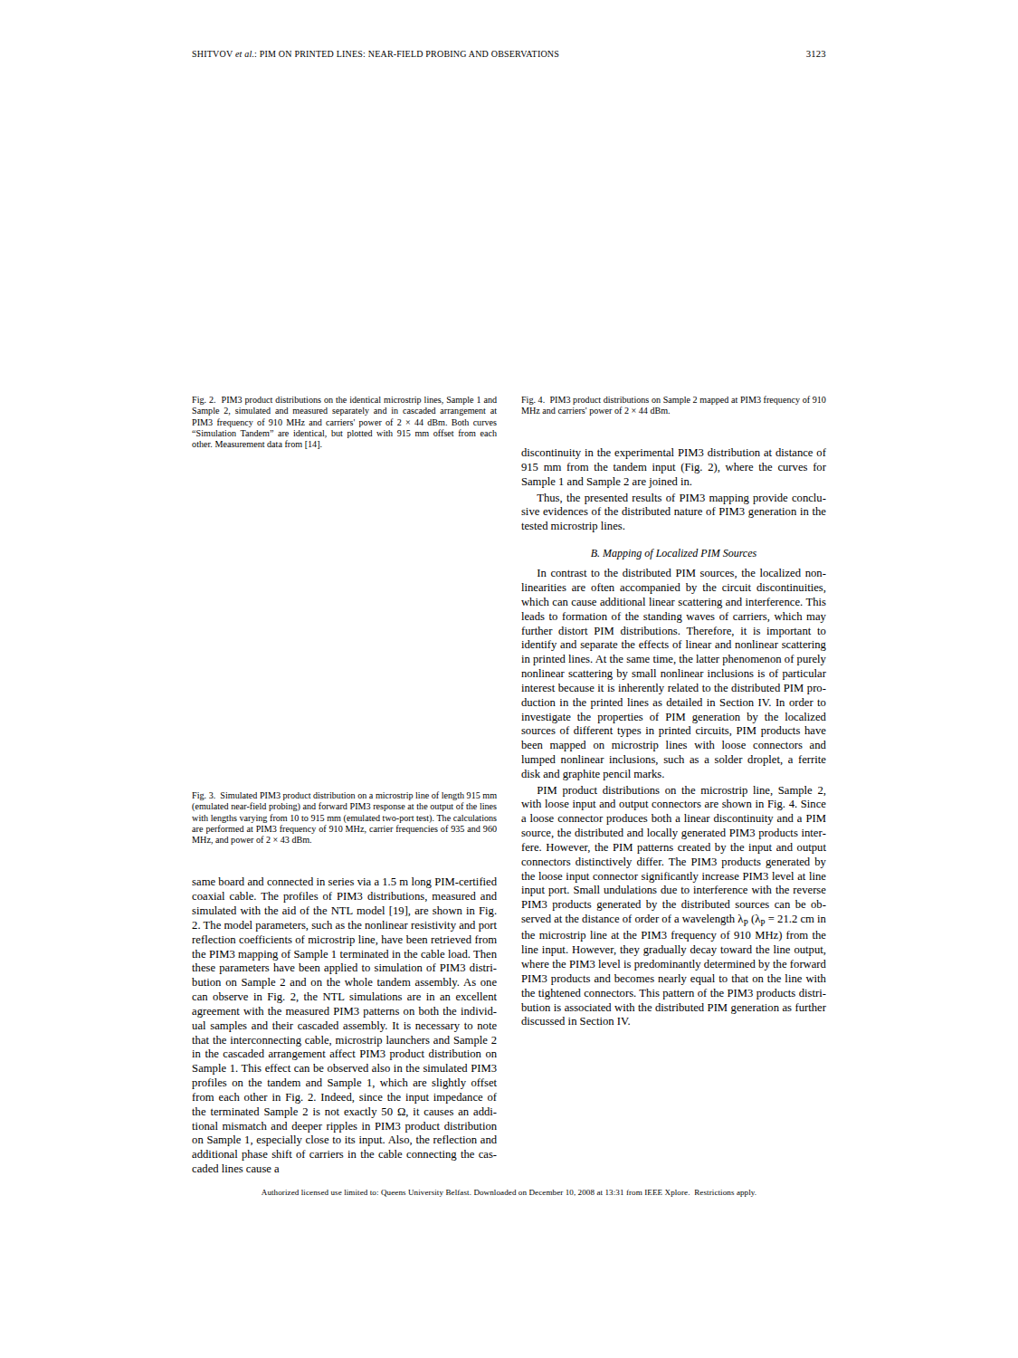SHITVOV et al.: PIM ON PRINTED LINES: NEAR-FIELD PROBING AND OBSERVATIONS
3123
Fig. 2. PIM3 product distributions on the identical microstrip lines, Sample 1 and Sample 2, simulated and measured separately and in cascaded arrangement at PIM3 frequency of 910 MHz and carriers' power of 2 × 44 dBm. Both curves “Simulation Tandem” are identical, but plotted with 915 mm offset from each other. Measurement data from [14].
Fig. 3. Simulated PIM3 product distribution on a microstrip line of length 915 mm (emulated near-field probing) and forward PIM3 response at the output of the lines with lengths varying from 10 to 915 mm (emulated two-port test). The calculations are performed at PIM3 frequency of 910 MHz, carrier frequencies of 935 and 960 MHz, and power of 2 × 43 dBm.
same board and connected in series via a 1.5 m long PIM-certified coaxial cable. The profiles of PIM3 distributions, measured and simulated with the aid of the NTL model [19], are shown in Fig. 2. The model parameters, such as the nonlinear resistivity and port reflection coefficients of microstrip line, have been retrieved from the PIM3 mapping of Sample 1 terminated in the cable load. Then these parameters have been applied to simulation of PIM3 distribution on Sample 2 and on the whole tandem assembly. As one can observe in Fig. 2, the NTL simulations are in an excellent agreement with the measured PIM3 patterns on both the individual samples and their cascaded assembly. It is necessary to note that the interconnecting cable, microstrip launchers and Sample 2 in the cascaded arrangement affect PIM3 product distribution on Sample 1. This effect can be observed also in the simulated PIM3 profiles on the tandem and Sample 1, which are slightly offset from each other in Fig. 2. Indeed, since the input impedance of the terminated Sample 2 is not exactly 50 Ω, it causes an additional mismatch and deeper ripples in PIM3 product distribution on Sample 1, especially close to its input. Also, the reflection and additional phase shift of carriers in the cable connecting the cascaded lines cause a
Fig. 4. PIM3 product distributions on Sample 2 mapped at PIM3 frequency of 910 MHz and carriers' power of 2 × 44 dBm.
discontinuity in the experimental PIM3 distribution at distance of 915 mm from the tandem input (Fig. 2), where the curves for Sample 1 and Sample 2 are joined in.
Thus, the presented results of PIM3 mapping provide conclusive evidences of the distributed nature of PIM3 generation in the tested microstrip lines.
B. Mapping of Localized PIM Sources
In contrast to the distributed PIM sources, the localized nonlinearities are often accompanied by the circuit discontinuities, which can cause additional linear scattering and interference. This leads to formation of the standing waves of carriers, which may further distort PIM distributions. Therefore, it is important to identify and separate the effects of linear and nonlinear scattering in printed lines. At the same time, the latter phenomenon of purely nonlinear scattering by small nonlinear inclusions is of particular interest because it is inherently related to the distributed PIM production in the printed lines as detailed in Section IV. In order to investigate the properties of PIM generation by the localized sources of different types in printed circuits, PIM products have been mapped on microstrip lines with loose connectors and lumped nonlinear inclusions, such as a solder droplet, a ferrite disk and graphite pencil marks.
PIM product distributions on the microstrip line, Sample 2, with loose input and output connectors are shown in Fig. 4. Since a loose connector produces both a linear discontinuity and a PIM source, the distributed and locally generated PIM3 products interfere. However, the PIM patterns created by the input and output connectors distinctively differ. The PIM3 products generated by the loose input connector significantly increase PIM3 level at line input port. Small undulations due to interference with the reverse PIM3 products generated by the distributed sources can be observed at the distance of order of a wavelength λP (λP = 21.2 cm in the microstrip line at the PIM3 frequency of 910 MHz) from the line input. However, they gradually decay toward the line output, where the PIM3 level is predominantly determined by the forward PIM3 products and becomes nearly equal to that on the line with the tightened connectors. This pattern of the PIM3 products distribution is associated with the distributed PIM generation as further discussed in Section IV.
Authorized licensed use limited to: Queens University Belfast. Downloaded on December 10, 2008 at 13:31 from IEEE Xplore. Restrictions apply.